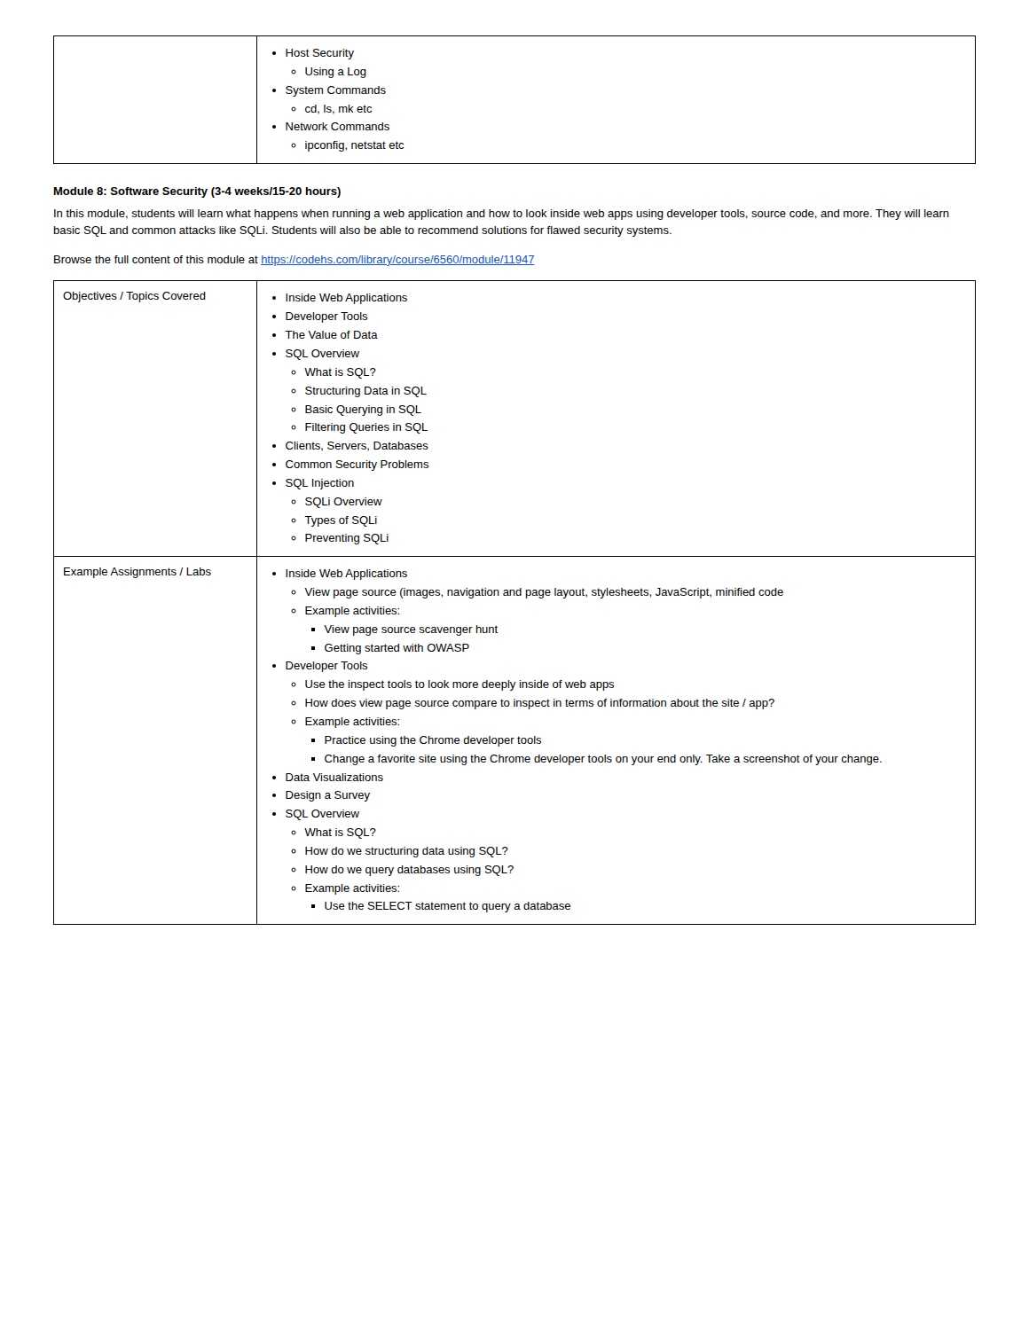| | Host Security Using a Log System Commands cd, ls, mk etc Network Commands ipconfig, netstat etc |
Module 8: Software Security (3-4 weeks/15-20 hours)
In this module, students will learn what happens when running a web application and how to look inside web apps using developer tools, source code, and more. They will learn basic SQL and common attacks like SQLi. Students will also be able to recommend solutions for flawed security systems.
Browse the full content of this module at https://codehs.com/library/course/6560/module/11947
| Objectives / Topics Covered | Inside Web Applications Developer Tools The Value of Data SQL Overview What is SQL? Structuring Data in SQL Basic Querying in SQL Filtering Queries in SQL Clients, Servers, Databases Common Security Problems SQL Injection SQLi Overview Types of SQLi Preventing SQLi |
| Example Assignments / Labs | Inside Web Applications View page source (images, navigation and page layout, stylesheets, JavaScript, minified code Example activities: View page source scavenger hunt Getting started with OWASP Developer Tools Use the inspect tools to look more deeply inside of web apps How does view page source compare to inspect in terms of information about the site / app? Example activities: Practice using the Chrome developer tools Change a favorite site using the Chrome developer tools on your end only. Take a screenshot of your change. Data Visualizations Design a Survey SQL Overview What is SQL? How do we structuring data using SQL? How do we query databases using SQL? Example activities: Use the SELECT statement to query a database |